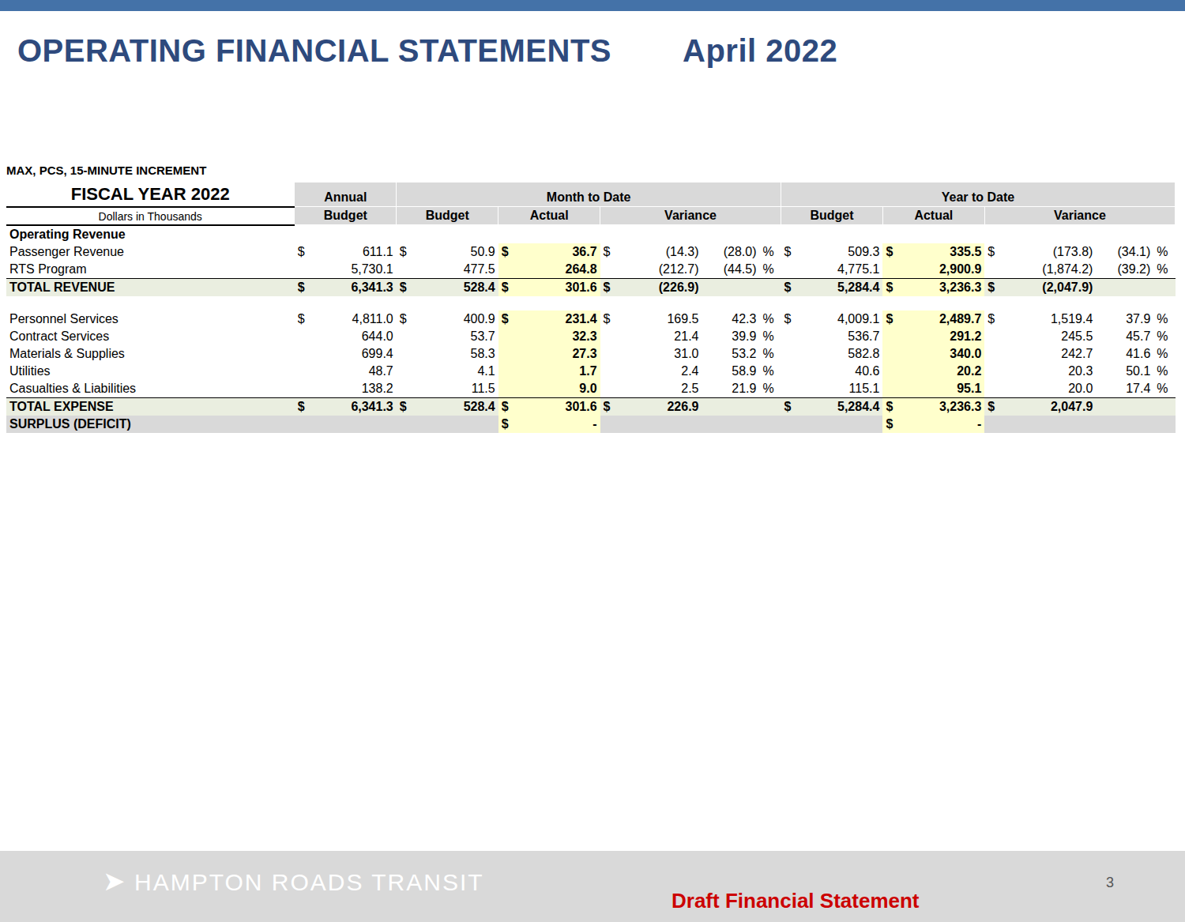OPERATING FINANCIAL STATEMENTSApril 2022
MAX, PCS, 15-MINUTE INCREMENT
| FISCAL YEAR 2022 | Annual | Month to Date | Year to Date |
| Dollars in Thousands | Budget | Budget | Actual | Variance | Budget | Actual | Variance |
| Operating Revenue | |
| Passenger Revenue | $ | 611.1 | $ | 50.9 | $ | 36.7 | $ | (14.3) | (28.0) | % | $ | 509.3 | $ | 335.5 | $ | (173.8) | (34.1) | % |
| RTS Program | | 5,730.1 | | 477.5 | | 264.8 | | (212.7) | (44.5) | % | | 4,775.1 | | 2,900.9 | | (1,874.2) | (39.2) | % |
| TOTAL REVENUE | $ | 6,341.3 | $ | 528.4 | $ | 301.6 | $ | (226.9) | | | $ | 5,284.4 | $ | 3,236.3 | $ | (2,047.9) | | |
| Personnel Services | $ | 4,811.0 | $ | 400.9 | $ | 231.4 | $ | 169.5 | 42.3 | % | $ | 4,009.1 | $ | 2,489.7 | $ | 1,519.4 | 37.9 | % |
| Contract Services | | 644.0 | | 53.7 | | 32.3 | | 21.4 | 39.9 | % | | 536.7 | | 291.2 | | 245.5 | 45.7 | % |
| Materials & Supplies | | 699.4 | | 58.3 | | 27.3 | | 31.0 | 53.2 | % | | 582.8 | | 340.0 | | 242.7 | 41.6 | % |
| Utilities | | 48.7 | | 4.1 | | 1.7 | | 2.4 | 58.9 | % | | 40.6 | | 20.2 | | 20.3 | 50.1 | % |
| Casualties & Liabilities | | 138.2 | | 11.5 | | 9.0 | | 2.5 | 21.9 | % | | 115.1 | | 95.1 | | 20.0 | 17.4 | % |
| TOTAL EXPENSE | $ | 6,341.3 | $ | 528.4 | $ | 301.6 | $ | 226.9 | | | $ | 5,284.4 | $ | 3,236.3 | $ | 2,047.9 | | |
| SURPLUS (DEFICIT) | | | | | $ | - | | | | | | | $ | - | | | | |
➤HAMPTON ROADS TRANSIT
Draft Financial Statement
3